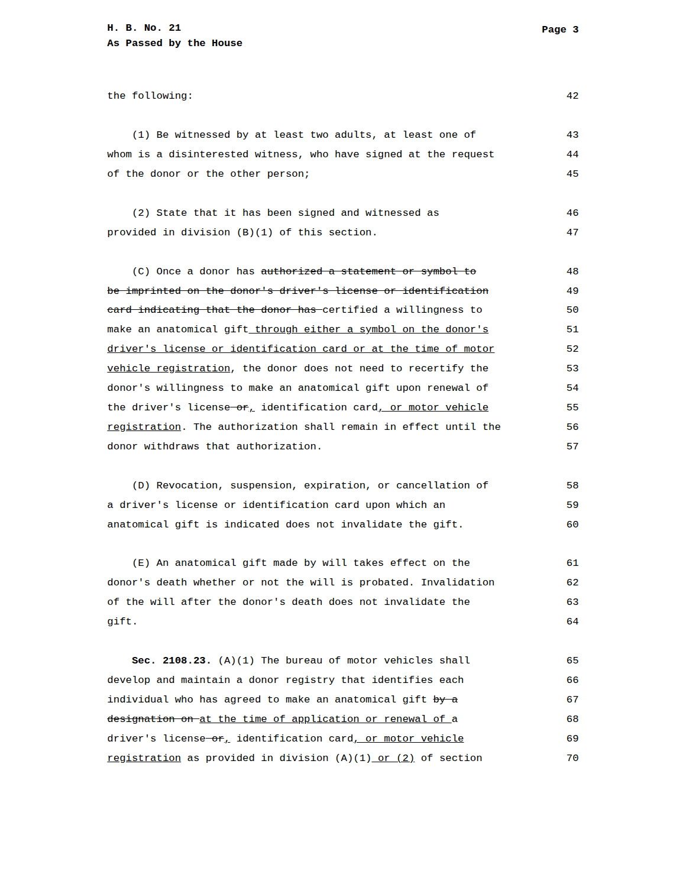H. B. No. 21
As Passed by the House
Page 3
42the following:
43 (1) Be witnessed by at least two adults, at least one of
44whom is a disinterested witness, who have signed at the request
45of the donor or the other person;
46 (2) State that it has been signed and witnessed as
47provided in division (B)(1) of this section.
48 (C) Once a donor has authorized a statement or symbol to
49 be imprinted on the donor's driver's license or identification
50 card indicating that the donor has certified a willingness to
51make an anatomical gift through either a symbol on the donor's
52 driver's license or identification card or at the time of motor
53 vehicle registration, the donor does not need to recertify the
54donor's willingness to make an anatomical gift upon renewal of
55the driver's license or, identification card, or motor vehicle
56 registration. The authorization shall remain in effect until the
57donor withdraws that authorization.
58 (D) Revocation, suspension, expiration, or cancellation of
59a driver's license or identification card upon which an
60anatomical gift is indicated does not invalidate the gift.
61 (E) An anatomical gift made by will takes effect on the
62donor's death whether or not the will is probated. Invalidation
63of the will after the donor's death does not invalidate the
64gift.
65 Sec. 2108.23. (A)(1) The bureau of motor vehicles shall
66develop and maintain a donor registry that identifies each
67individual who has agreed to make an anatomical gift by a
68 designation on at the time of application or renewal of a
69driver's license or, identification card, or motor vehicle
70 registration as provided in division (A)(1) or (2) of section